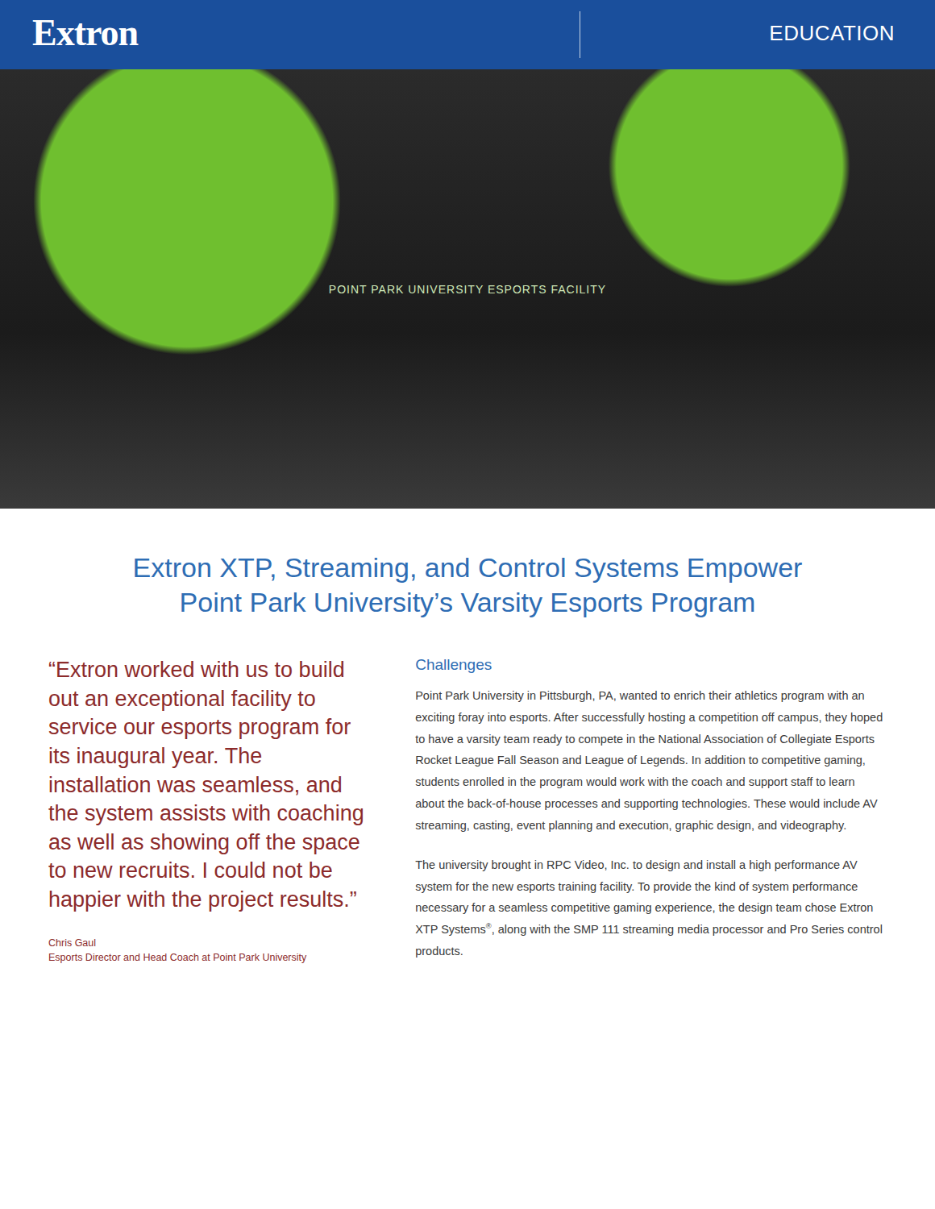Extron
EDUCATION
Point Park University Esports Facility
Extron XTP, Streaming, and Control Systems Empower
Point Park University’s Varsity Esports Program
“Extron worked with us to build out an exceptional facility to service our esports program for its inaugural year. The installation was seamless, and the system assists with coaching as well as showing off the space to new recruits. I could not be happier with the project results.”
Chris Gaul Esports Director and Head Coach at Point Park University
Challenges
Point Park University in Pittsburgh, PA, wanted to enrich their athletics program with an exciting foray into esports. After successfully hosting a competition off campus, they hoped to have a varsity team ready to compete in the National Association of Collegiate Esports Rocket League Fall Season and League of Legends. In addition to competitive gaming, students enrolled in the program would work with the coach and support staff to learn about the back-of-house processes and supporting technologies. These would include AV streaming, casting, event planning and execution, graphic design, and videography.
The university brought in RPC Video, Inc. to design and install a high performance AV system for the new esports training facility. To provide the kind of system performance necessary for a seamless competitive gaming experience, the design team chose Extron XTP Systems®, along with the SMP 111 streaming media processor and Pro Series control products.